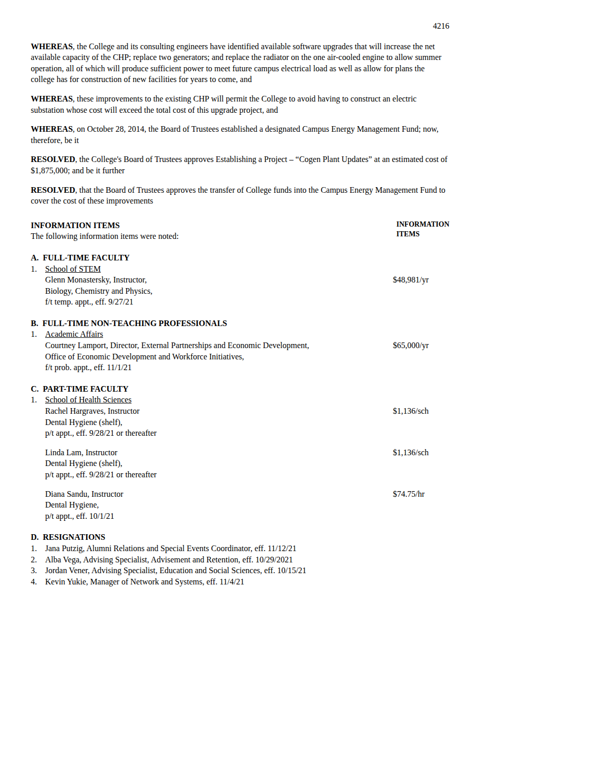4216
WHEREAS, the College and its consulting engineers have identified available software upgrades that will increase the net available capacity of the CHP; replace two generators; and replace the radiator on the one air-cooled engine to allow summer operation, all of which will produce sufficient power to meet future campus electrical load as well as allow for plans the college has for construction of new facilities for years to come, and
WHEREAS, these improvements to the existing CHP will permit the College to avoid having to construct an electric substation whose cost will exceed the total cost of this upgrade project, and
WHEREAS, on October 28, 2014, the Board of Trustees established a designated Campus Energy Management Fund; now, therefore, be it
RESOLVED, the College's Board of Trustees approves Establishing a Project – “Cogen Plant Updates” at an estimated cost of $1,875,000; and be it further
RESOLVED, that the Board of Trustees approves the transfer of College funds into the Campus Energy Management Fund to cover the cost of these improvements
INFORMATION ITEMS
The following information items were noted:
INFORMATION
ITEMS
A. FULL-TIME FACULTY
School of STEM
Glenn Monastersky, Instructor,
Biology, Chemistry and Physics,
f/t temp. appt., eff. 9/27/21
$48,981/yr
B. FULL-TIME NON-TEACHING PROFESSIONALS
Academic Affairs
Courtney Lamport, Director, External Partnerships and Economic Development,
Office of Economic Development and Workforce Initiatives,
f/t prob. appt., eff. 11/1/21
$65,000/yr
C. PART-TIME FACULTY
School of Health Sciences
Rachel Hargraves, Instructor
Dental Hygiene (shelf),
p/t appt., eff. 9/28/21 or thereafter
$1,136/sch
Linda Lam, Instructor
Dental Hygiene (shelf),
p/t appt., eff. 9/28/21 or thereafter
$1,136/sch
Diana Sandu, Instructor
Dental Hygiene,
p/t appt., eff. 10/1/21
$74.75/hr
D. RESIGNATIONS
Jana Putzig, Alumni Relations and Special Events Coordinator, eff. 11/12/21
Alba Vega, Advising Specialist, Advisement and Retention, eff. 10/29/2021
Jordan Vener, Advising Specialist, Education and Social Sciences, eff. 10/15/21
Kevin Yukie, Manager of Network and Systems, eff. 11/4/21